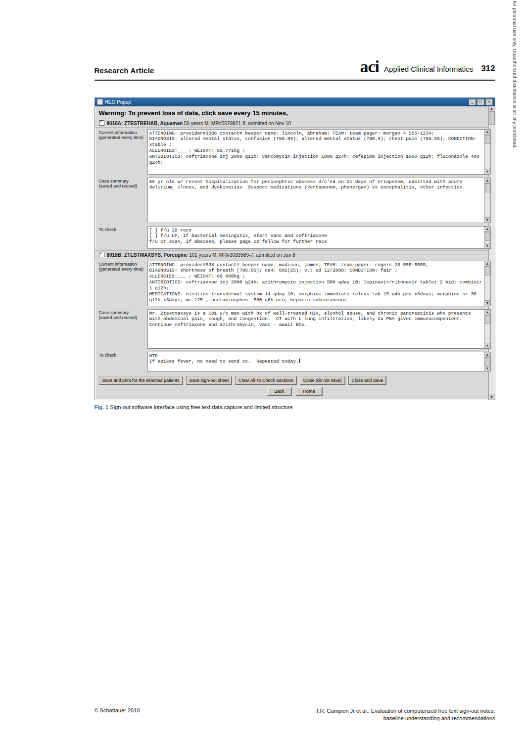Research Article
aci Applied Clinical Informatics 312
HEO Popup
_□×
▲
▼
Warning: To prevent loss of data, click save every 15 minutes,
8018A: ZTESTREHAB, Aquaman 56 years M, MR#3029921-8, admitted on Nov 10
Current information
(generated every time)
ATTENDING: provider#3386 contact# beeper name: lincoln, abraham; TEAM: team pager: morgan 4 555-1234; DIAGNOSIS: altered mental status, confusion (780.09); altered mental status (780.9); chest pain (786.59); CONDITION: stable ; ALLERGIES:___ ; WEIGHT: 55.771kg ; ANTIBIOTICS: ceftriaxone inj 2000 q12h; vancomycin injection 1000 q24h; cefepime injection 1000 q12h; fluconazole 400 q24h;
▲
▼
Case summary
(saved and reused)
55 yr old w/ recent hospitalization for perinephric abscess d/c'ed on 21 days of ertapenem, admitted with acute delirium, clonus, and dyskinesias. Suspect medications (?ertapenem, phenergan) vs encephalitis, other infection.
▲
▼
To check
[ ] f/u ID recs [ ] f/u LP, if bacterial meningitis, start vanc and ceftriaxone f/u CT scan, if abscess, please page ID fellow for further recs
▲
▼
8018B: ZTESTMAXSYS, Porcupine 101 years M, MR#3033589-7, admitted on Jan 8
Current information
(generated every time)
ATTENDING: provider#538 contact# beeper name: madison, james; TEAM: team pager: rogers 26 555-5555; DIAGNOSIS: shortness of breath (786.05); cd4: 602(25); v.: ud 12/2008; CONDITION: fair ; ALLERGIES:___ ; WEIGHT: 80.000kg ; ANTIBIOTICS: ceftriaxone inj 2000 q24h; azithromycin injection 500 qday 10; lopinavir/ritonavir tablet 2 bid; combivir 1 q12h; MEDICATIONS: nicotine transdermal system 14 qday 10; morphine immediate releas tab 15 q4h prn x3days; morphine sr 30 q12h x3days; ms 125 ; acetaminophen 500 q6h prn; heparin subcutaneous
▲
▼
Case summary
(saved and reused)
Mr. Ztestmaxsys is a 101 y/o man with hx of well-treated HIV, alcohol abuse, and chronic pancreatitis who presents with abdominal pain, cough, and congestion. CT with L lung infiltration, likely Ca PNA given immunocompentent. Continue ceftriaxone and azithromycin, vanc - await BCx.
▲
▼
To check
NTD If spikes fever, no need to send cx. Repeated today.
▲
▼
Save and print for the selected patients Save sign-out sheet Clear All To Check Sections Close (do not save) Close and Save
Back Home
Fig. 1 Sign-out software interface using free text data capture and limited structure
© Schattauer 2010
T.R. Campion Jr et al.: Evaluation of computerized free text sign-out notes:
baseline understanding and recommendations
This document was downloaded for personal use only. Unauthorized distribution is strictly prohibited.